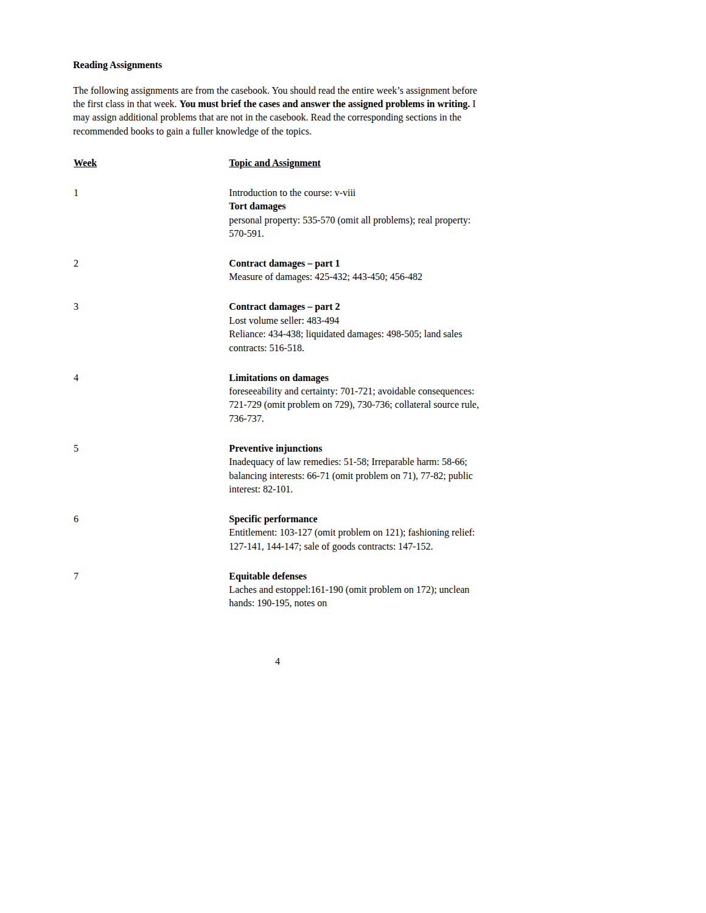Reading Assignments
The following assignments are from the casebook. You should read the entire week’s assignment before the first class in that week. You must brief the cases and answer the assigned problems in writing. I may assign additional problems that are not in the casebook. Read the corresponding sections in the recommended books to gain a fuller knowledge of the topics.
| Week | Topic and Assignment |
| --- | --- |
| 1 | Introduction to the course: v-viii Tort damages personal property: 535-570 (omit all problems); real property: 570-591. |
| 2 | Contract damages – part 1 Measure of damages: 425-432; 443-450; 456-482 |
| 3 | Contract damages – part 2 Lost volume seller: 483-494 Reliance: 434-438; liquidated damages: 498-505; land sales contracts: 516-518. |
| 4 | Limitations on damages foreseeability and certainty: 701-721; avoidable consequences: 721-729 (omit problem on 729), 730-736; collateral source rule, 736-737. |
| 5 | Preventive injunctions Inadequacy of law remedies: 51-58; Irreparable harm: 58-66; balancing interests: 66-71 (omit problem on 71), 77-82; public interest: 82-101. |
| 6 | Specific performance Entitlement: 103-127 (omit problem on 121); fashioning relief: 127-141, 144-147; sale of goods contracts: 147-152. |
| 7 | Equitable defenses Laches and estoppel:161-190 (omit problem on 172); unclean hands: 190-195, notes on |
4